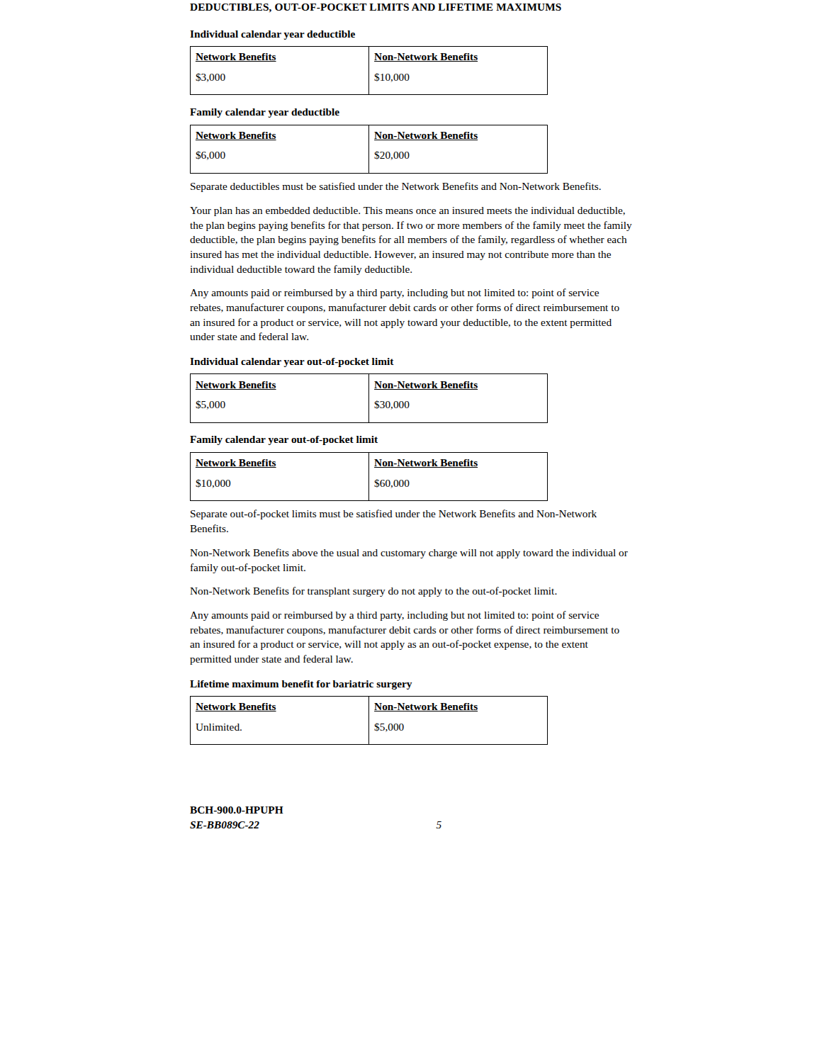DEDUCTIBLES, OUT-OF-POCKET LIMITS AND LIFETIME MAXIMUMS
Individual calendar year deductible
| Network Benefits $3,000 | Non-Network Benefits $10,000 |
Family calendar year deductible
| Network Benefits $6,000 | Non-Network Benefits $20,000 |
Separate deductibles must be satisfied under the Network Benefits and Non-Network Benefits.
Your plan has an embedded deductible. This means once an insured meets the individual deductible, the plan begins paying benefits for that person. If two or more members of the family meet the family deductible, the plan begins paying benefits for all members of the family, regardless of whether each insured has met the individual deductible. However, an insured may not contribute more than the individual deductible toward the family deductible.
Any amounts paid or reimbursed by a third party, including but not limited to: point of service rebates, manufacturer coupons, manufacturer debit cards or other forms of direct reimbursement to an insured for a product or service, will not apply toward your deductible, to the extent permitted under state and federal law.
Individual calendar year out-of-pocket limit
| Network Benefits $5,000 | Non-Network Benefits $30,000 |
Family calendar year out-of-pocket limit
| Network Benefits $10,000 | Non-Network Benefits $60,000 |
Separate out-of-pocket limits must be satisfied under the Network Benefits and Non-Network Benefits.
Non-Network Benefits above the usual and customary charge will not apply toward the individual or family out-of-pocket limit.
Non-Network Benefits for transplant surgery do not apply to the out-of-pocket limit.
Any amounts paid or reimbursed by a third party, including but not limited to: point of service rebates, manufacturer coupons, manufacturer debit cards or other forms of direct reimbursement to an insured for a product or service, will not apply as an out-of-pocket expense, to the extent permitted under state and federal law.
Lifetime maximum benefit for bariatric surgery
| Network Benefits Unlimited. | Non-Network Benefits $5,000 |
BCH-900.0-HPUPH
SE-BB089C-22 5